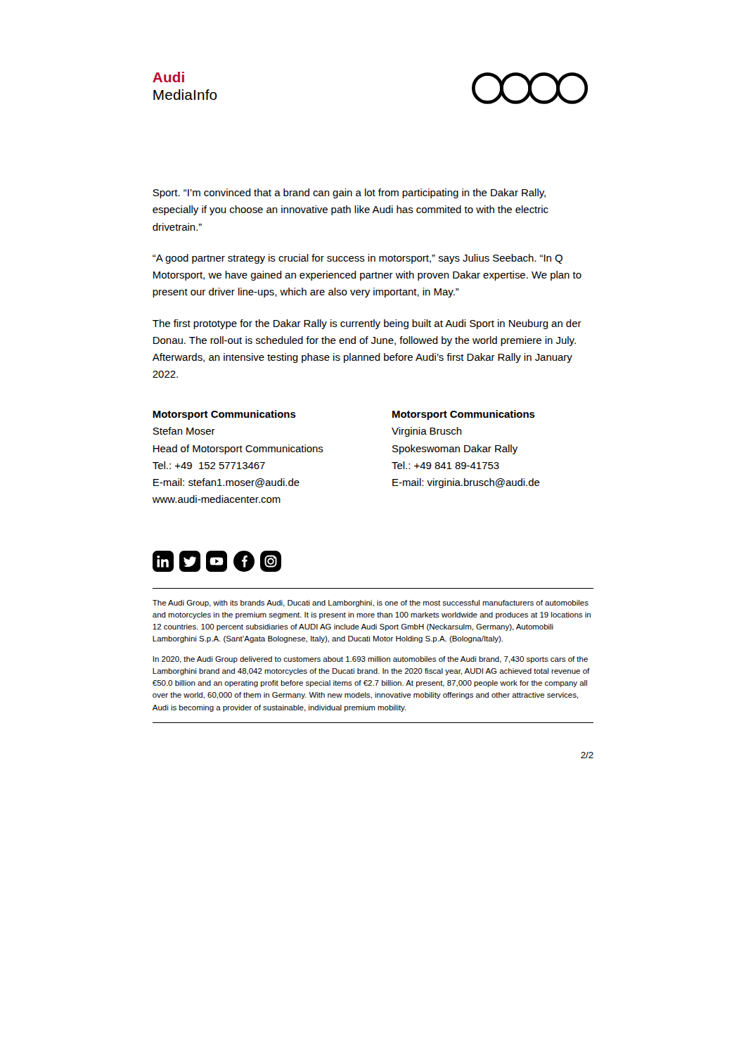Audi
MediaInfo
Sport. “I’m convinced that a brand can gain a lot from participating in the Dakar Rally, especially if you choose an innovative path like Audi has commited to with the electric drivetrain.”
“A good partner strategy is crucial for success in motorsport,” says Julius Seebach. “In Q Motorsport, we have gained an experienced partner with proven Dakar expertise. We plan to present our driver line-ups, which are also very important, in May.”
The first prototype for the Dakar Rally is currently being built at Audi Sport in Neuburg an der Donau. The roll-out is scheduled for the end of June, followed by the world premiere in July. Afterwards, an intensive testing phase is planned before Audi’s first Dakar Rally in January 2022.
Motorsport Communications
Stefan Moser
Head of Motorsport Communications
Tel.: +49 152 57713467
E-mail: stefan1.moser@audi.de
www.audi-mediacenter.com
Motorsport Communications
Virginia Brusch
Spokeswoman Dakar Rally
Tel.: +49 841 89-41753
E-mail: virginia.brusch@audi.de
The Audi Group, with its brands Audi, Ducati and Lamborghini, is one of the most successful manufacturers of automobiles and motorcycles in the premium segment. It is present in more than 100 markets worldwide and produces at 19 locations in 12 countries. 100 percent subsidiaries of AUDI AG include Audi Sport GmbH (Neckarsulm, Germany), Automobili Lamborghini S.p.A. (Sant’Agata Bolognese, Italy), and Ducati Motor Holding S.p.A. (Bologna/Italy).
In 2020, the Audi Group delivered to customers about 1.693 million automobiles of the Audi brand, 7,430 sports cars of the Lamborghini brand and 48,042 motorcycles of the Ducati brand. In the 2020 fiscal year, AUDI AG achieved total revenue of €50.0 billion and an operating profit before special items of €2.7 billion. At present, 87,000 people work for the company all over the world, 60,000 of them in Germany. With new models, innovative mobility offerings and other attractive services, Audi is becoming a provider of sustainable, individual premium mobility.
2/2